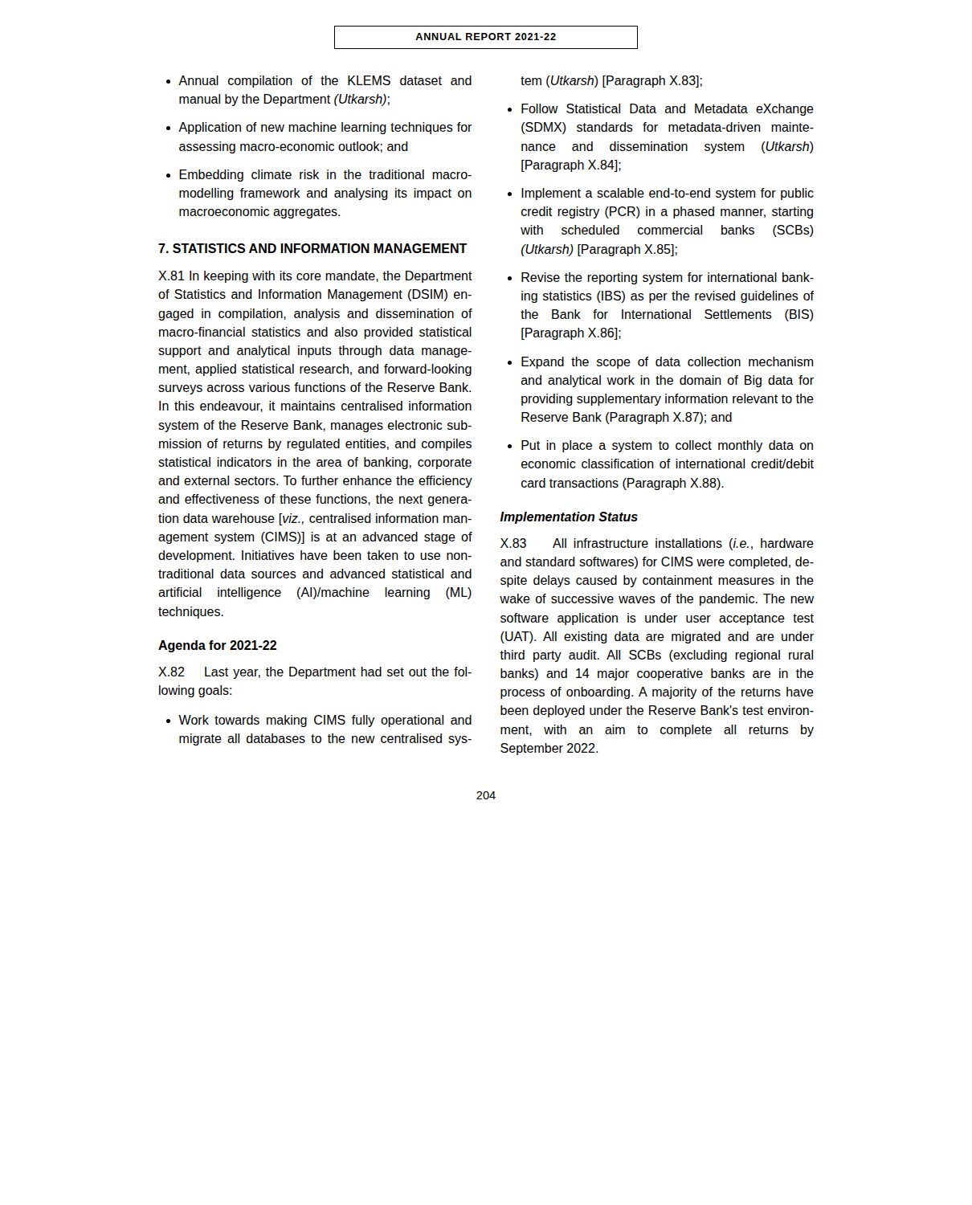ANNUAL REPORT 2021-22
Annual compilation of the KLEMS dataset and manual by the Department (Utkarsh);
Application of new machine learning techniques for assessing macro-economic outlook; and
Embedding climate risk in the traditional macro-modelling framework and analysing its impact on macroeconomic aggregates.
7. STATISTICS AND INFORMATION MANAGEMENT
X.81 In keeping with its core mandate, the Department of Statistics and Information Management (DSIM) engaged in compilation, analysis and dissemination of macro-financial statistics and also provided statistical support and analytical inputs through data management, applied statistical research, and forward-looking surveys across various functions of the Reserve Bank. In this endeavour, it maintains centralised information system of the Reserve Bank, manages electronic submission of returns by regulated entities, and compiles statistical indicators in the area of banking, corporate and external sectors. To further enhance the efficiency and effectiveness of these functions, the next generation data warehouse [viz., centralised information management system (CIMS)] is at an advanced stage of development. Initiatives have been taken to use non-traditional data sources and advanced statistical and artificial intelligence (AI)/machine learning (ML) techniques.
Agenda for 2021-22
X.82 Last year, the Department had set out the following goals:
Work towards making CIMS fully operational and migrate all databases to the new centralised system (Utkarsh) [Paragraph X.83];
Follow Statistical Data and Metadata eXchange (SDMX) standards for metadata-driven maintenance and dissemination system (Utkarsh) [Paragraph X.84];
Implement a scalable end-to-end system for public credit registry (PCR) in a phased manner, starting with scheduled commercial banks (SCBs) (Utkarsh) [Paragraph X.85];
Revise the reporting system for international banking statistics (IBS) as per the revised guidelines of the Bank for International Settlements (BIS) [Paragraph X.86];
Expand the scope of data collection mechanism and analytical work in the domain of Big data for providing supplementary information relevant to the Reserve Bank (Paragraph X.87); and
Put in place a system to collect monthly data on economic classification of international credit/debit card transactions (Paragraph X.88).
Implementation Status
X.83 All infrastructure installations (i.e., hardware and standard softwares) for CIMS were completed, despite delays caused by containment measures in the wake of successive waves of the pandemic. The new software application is under user acceptance test (UAT). All existing data are migrated and are under third party audit. All SCBs (excluding regional rural banks) and 14 major cooperative banks are in the process of onboarding. A majority of the returns have been deployed under the Reserve Bank's test environment, with an aim to complete all returns by September 2022.
204